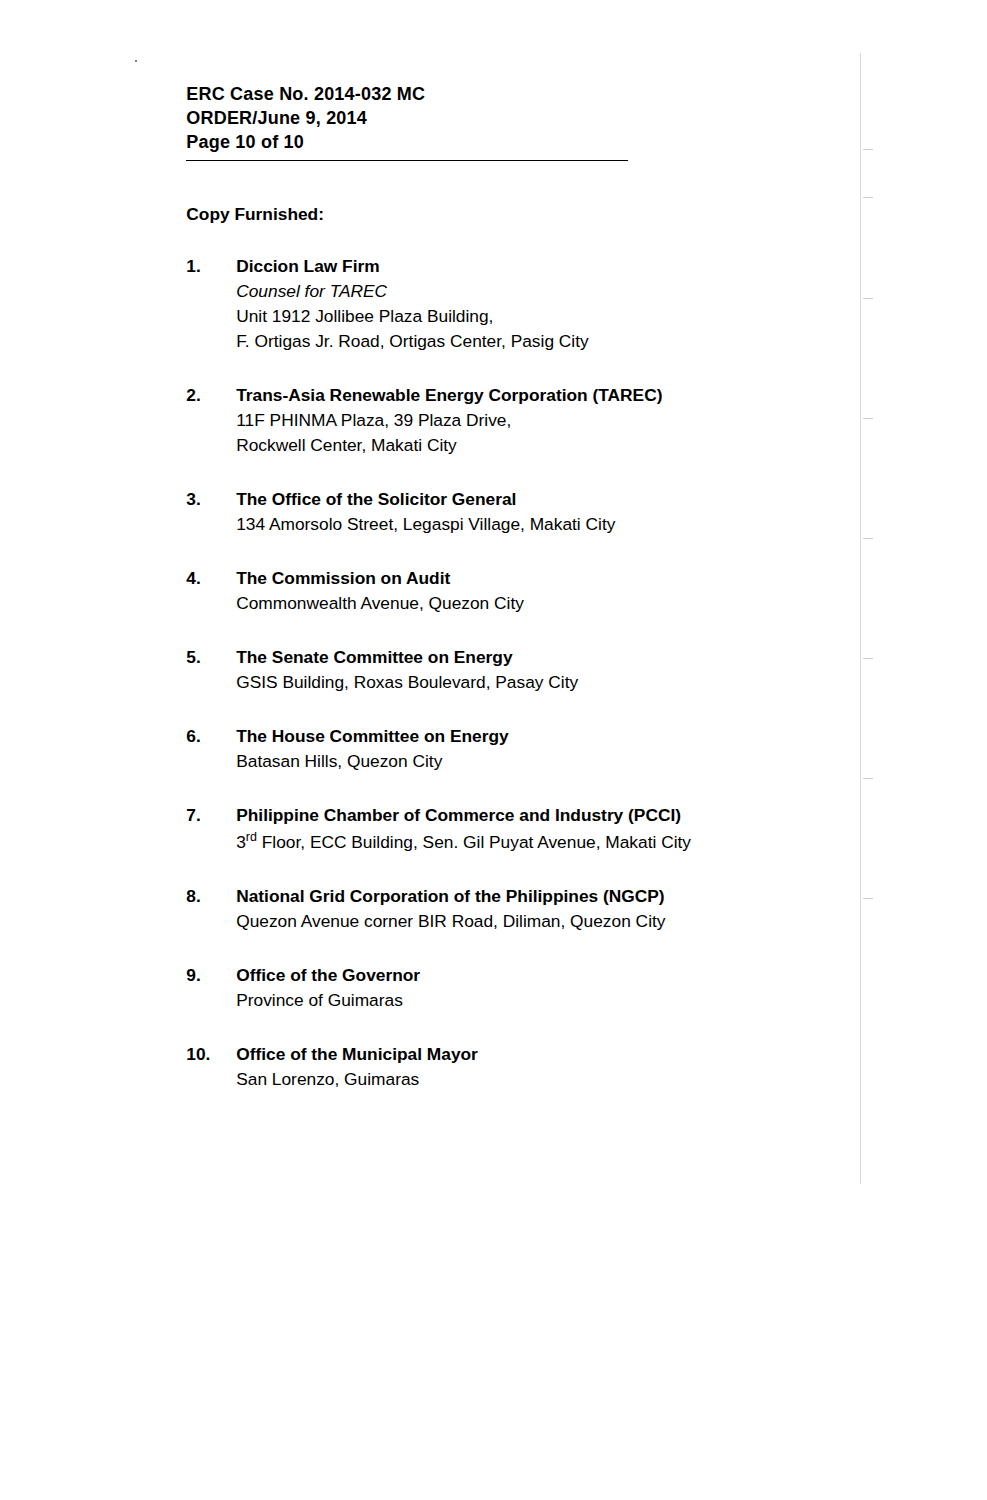ERC Case No. 2014-032 MC
ORDER/June 9, 2014
Page 10 of 10
Copy Furnished:
1.
Diccion Law Firm
Counsel for TAREC
Unit 1912 Jollibee Plaza Building,
F. Ortigas Jr. Road, Ortigas Center, Pasig City
2.
Trans-Asia Renewable Energy Corporation (TAREC)
11F PHINMA Plaza, 39 Plaza Drive,
Rockwell Center, Makati City
3.
The Office of the Solicitor General
134 Amorsolo Street, Legaspi Village, Makati City
4.
The Commission on Audit
Commonwealth Avenue, Quezon City
5.
The Senate Committee on Energy
GSIS Building, Roxas Boulevard, Pasay City
6.
The House Committee on Energy
Batasan Hills, Quezon City
7.
Philippine Chamber of Commerce and Industry (PCCI)
3rd Floor, ECC Building, Sen. Gil Puyat Avenue, Makati City
8.
National Grid Corporation of the Philippines (NGCP)
Quezon Avenue corner BIR Road, Diliman, Quezon City
9.
Office of the Governor
Province of Guimaras
10.
Office of the Municipal Mayor
San Lorenzo, Guimaras